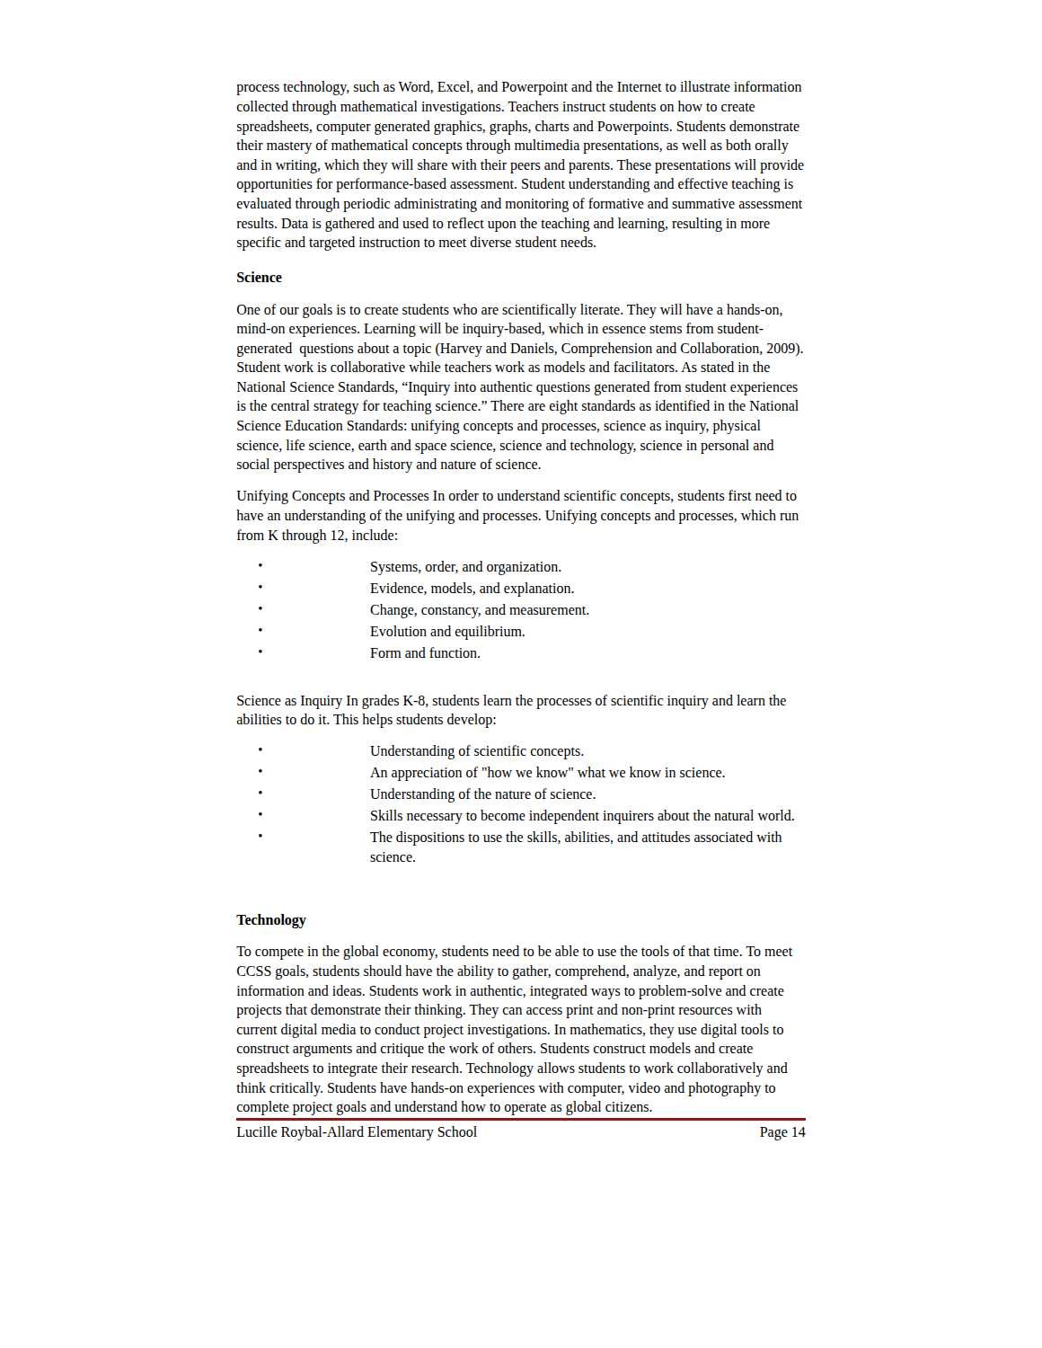process technology, such as Word, Excel, and Powerpoint and the Internet to illustrate information collected through mathematical investigations. Teachers instruct students on how to create spreadsheets, computer generated graphics, graphs, charts and Powerpoints. Students demonstrate their mastery of mathematical concepts through multimedia presentations, as well as both orally and in writing, which they will share with their peers and parents. These presentations will provide opportunities for performance-based assessment. Student understanding and effective teaching is evaluated through periodic administrating and monitoring of formative and summative assessment results. Data is gathered and used to reflect upon the teaching and learning, resulting in more specific and targeted instruction to meet diverse student needs.
Science
One of our goals is to create students who are scientifically literate. They will have a hands-on, mind-on experiences. Learning will be inquiry-based, which in essence stems from student-generated questions about a topic (Harvey and Daniels, Comprehension and Collaboration, 2009). Student work is collaborative while teachers work as models and facilitators. As stated in the National Science Standards, “Inquiry into authentic questions generated from student experiences is the central strategy for teaching science.” There are eight standards as identified in the National Science Education Standards: unifying concepts and processes, science as inquiry, physical science, life science, earth and space science, science and technology, science in personal and social perspectives and history and nature of science.
Unifying Concepts and Processes In order to understand scientific concepts, students first need to have an understanding of the unifying and processes. Unifying concepts and processes, which run from K through 12, include:
Systems, order, and organization.
Evidence, models, and explanation.
Change, constancy, and measurement.
Evolution and equilibrium.
Form and function.
Science as Inquiry In grades K-8, students learn the processes of scientific inquiry and learn the abilities to do it. This helps students develop:
Understanding of scientific concepts.
An appreciation of "how we know" what we know in science.
Understanding of the nature of science.
Skills necessary to become independent inquirers about the natural world.
The dispositions to use the skills, abilities, and attitudes associated with science.
Technology
To compete in the global economy, students need to be able to use the tools of that time. To meet CCSS goals, students should have the ability to gather, comprehend, analyze, and report on information and ideas. Students work in authentic, integrated ways to problem-solve and create projects that demonstrate their thinking. They can access print and non-print resources with current digital media to conduct project investigations. In mathematics, they use digital tools to construct arguments and critique the work of others. Students construct models and create spreadsheets to integrate their research. Technology allows students to work collaboratively and think critically. Students have hands-on experiences with computer, video and photography to complete project goals and understand how to operate as global citizens.
Lucille Roybal-Allard Elementary School Page 14